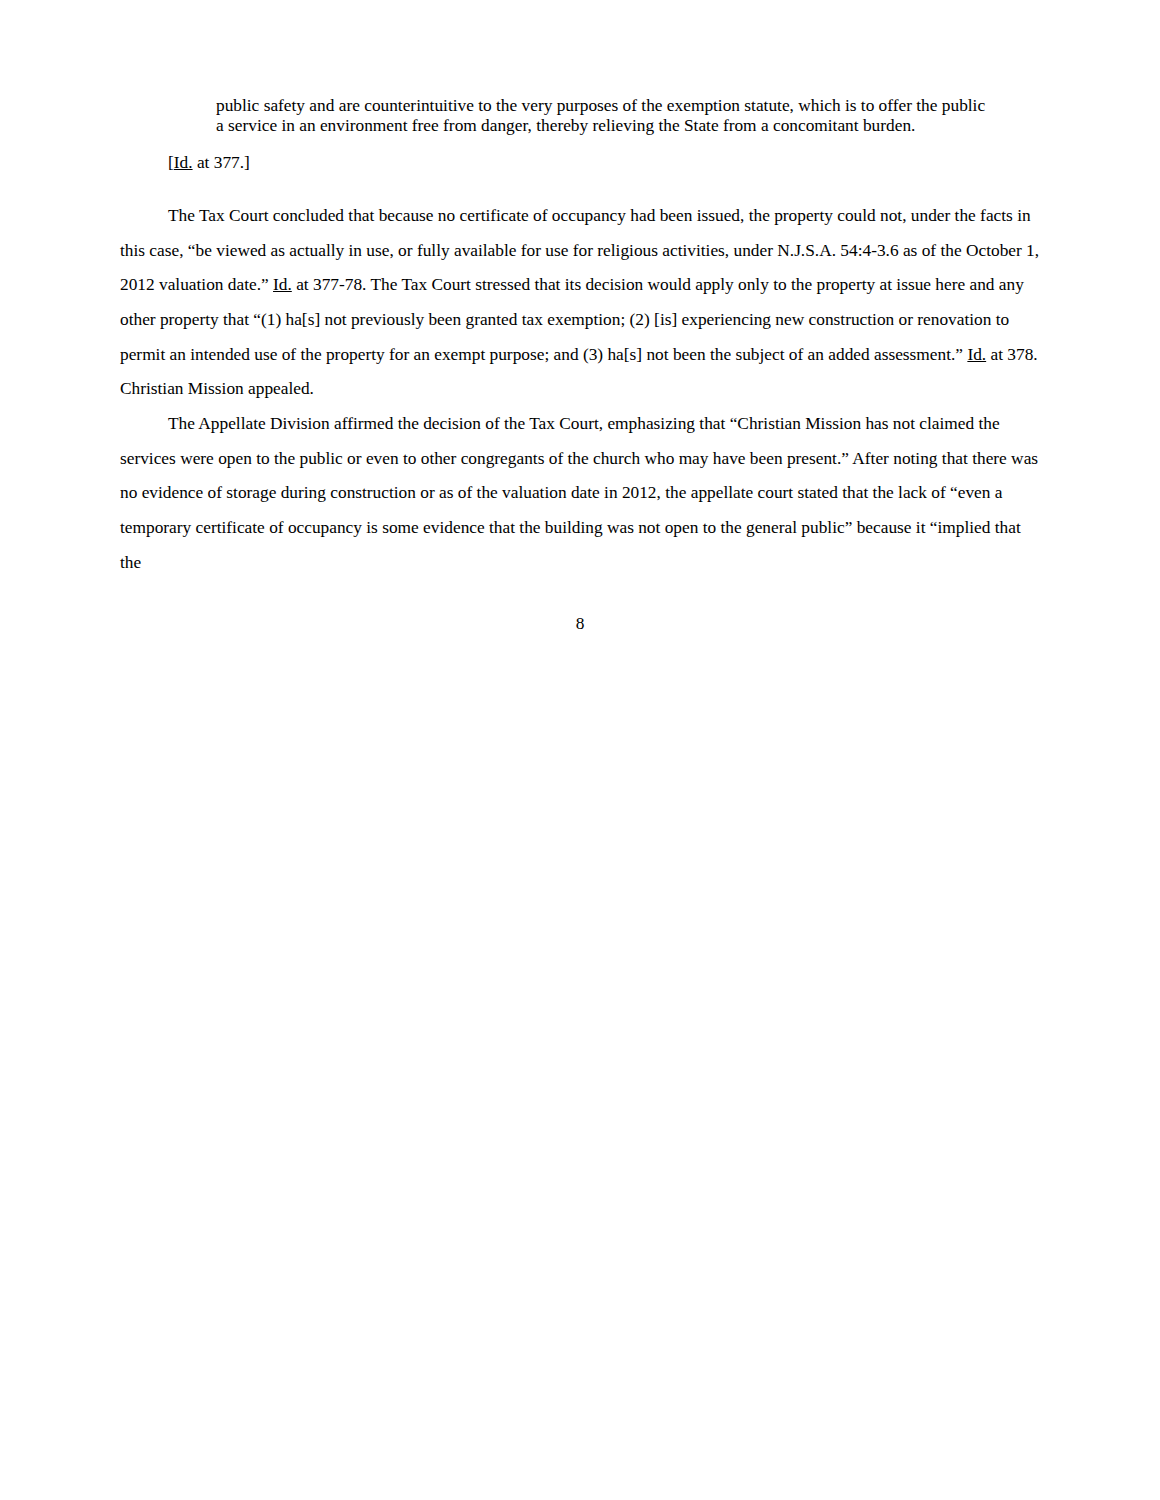public safety and are counterintuitive to the very purposes of the exemption statute, which is to offer the public a service in an environment free from danger, thereby relieving the State from a concomitant burden.
[Id. at 377.]
The Tax Court concluded that because no certificate of occupancy had been issued, the property could not, under the facts in this case, “be viewed as actually in use, or fully available for use for religious activities, under N.J.S.A. 54:4-3.6 as of the October 1, 2012 valuation date.” Id. at 377-78. The Tax Court stressed that its decision would apply only to the property at issue here and any other property that “(1) ha[s] not previously been granted tax exemption; (2) [is] experiencing new construction or renovation to permit an intended use of the property for an exempt purpose; and (3) ha[s] not been the subject of an added assessment.” Id. at 378. Christian Mission appealed.
The Appellate Division affirmed the decision of the Tax Court, emphasizing that “Christian Mission has not claimed the services were open to the public or even to other congregants of the church who may have been present.” After noting that there was no evidence of storage during construction or as of the valuation date in 2012, the appellate court stated that the lack of “even a temporary certificate of occupancy is some evidence that the building was not open to the general public” because it “implied that the
8